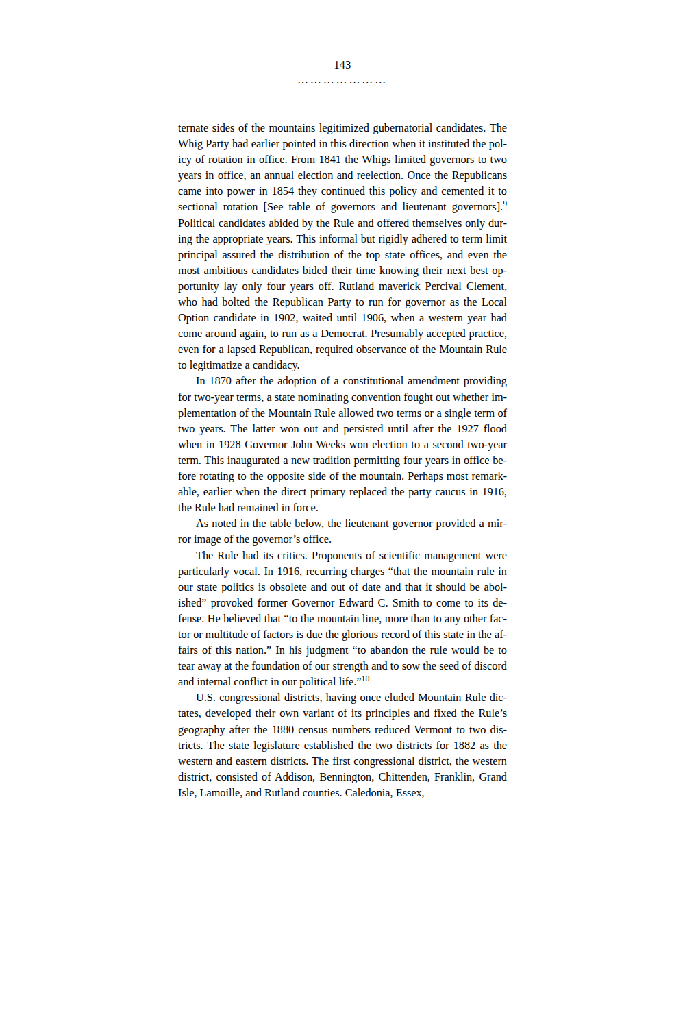143
…………………
ternate sides of the mountains legitimized gubernatorial candidates. The Whig Party had earlier pointed in this direction when it instituted the policy of rotation in office. From 1841 the Whigs limited governors to two years in office, an annual election and reelection. Once the Republicans came into power in 1854 they continued this policy and cemented it to sectional rotation [See table of governors and lieutenant governors].9 Political candidates abided by the Rule and offered themselves only during the appropriate years. This informal but rigidly adhered to term limit principal assured the distribution of the top state offices, and even the most ambitious candidates bided their time knowing their next best opportunity lay only four years off. Rutland maverick Percival Clement, who had bolted the Republican Party to run for governor as the Local Option candidate in 1902, waited until 1906, when a western year had come around again, to run as a Democrat. Presumably accepted practice, even for a lapsed Republican, required observance of the Mountain Rule to legitimatize a candidacy.
In 1870 after the adoption of a constitutional amendment providing for two-year terms, a state nominating convention fought out whether implementation of the Mountain Rule allowed two terms or a single term of two years. The latter won out and persisted until after the 1927 flood when in 1928 Governor John Weeks won election to a second two-year term. This inaugurated a new tradition permitting four years in office before rotating to the opposite side of the mountain. Perhaps most remarkable, earlier when the direct primary replaced the party caucus in 1916, the Rule had remained in force.
As noted in the table below, the lieutenant governor provided a mirror image of the governor’s office.
The Rule had its critics. Proponents of scientific management were particularly vocal. In 1916, recurring charges “that the mountain rule in our state politics is obsolete and out of date and that it should be abolished” provoked former Governor Edward C. Smith to come to its defense. He believed that “to the mountain line, more than to any other factor or multitude of factors is due the glorious record of this state in the affairs of this nation.” In his judgment “to abandon the rule would be to tear away at the foundation of our strength and to sow the seed of discord and internal conflict in our political life.”10
U.S. congressional districts, having once eluded Mountain Rule dictates, developed their own variant of its principles and fixed the Rule’s geography after the 1880 census numbers reduced Vermont to two districts. The state legislature established the two districts for 1882 as the western and eastern districts. The first congressional district, the western district, consisted of Addison, Bennington, Chittenden, Franklin, Grand Isle, Lamoille, and Rutland counties. Caledonia, Essex,